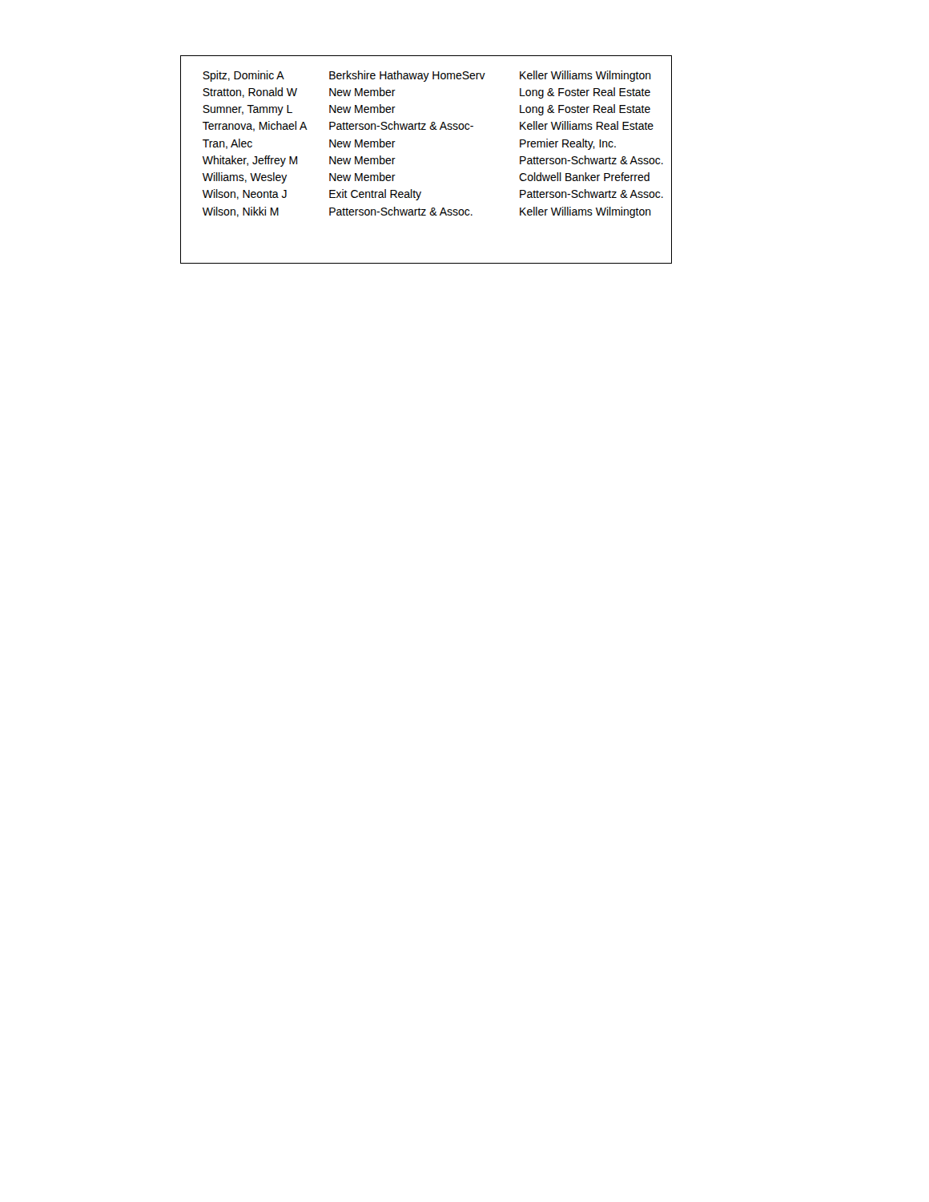| Spitz, Dominic A | Berkshire Hathaway HomeServ | Keller Williams Wilmington |
| Stratton, Ronald W | New Member | Long & Foster Real Estate |
| Sumner, Tammy L | New Member | Long & Foster Real Estate |
| Terranova, Michael A | Patterson-Schwartz & Assoc- | Keller Williams Real Estate |
| Tran, Alec | New Member | Premier Realty, Inc. |
| Whitaker, Jeffrey M | New Member | Patterson-Schwartz & Assoc. |
| Williams, Wesley | New Member | Coldwell Banker Preferred |
| Wilson, Neonta J | Exit Central Realty | Patterson-Schwartz & Assoc. |
| Wilson, Nikki M | Patterson-Schwartz & Assoc. | Keller Williams Wilmington |